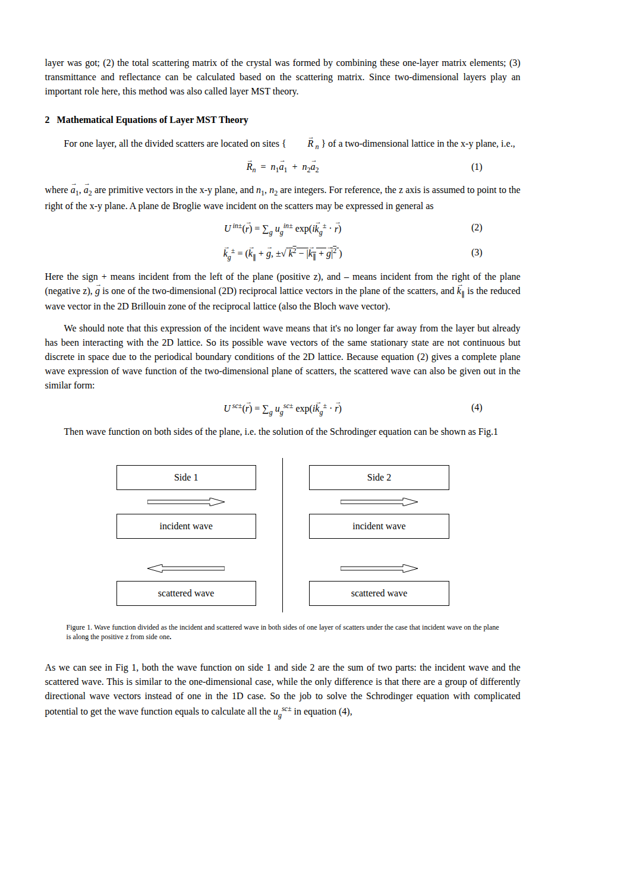layer was got; (2) the total scattering matrix of the crystal was formed by combining these one-layer matrix elements; (3) transmittance and reflectance can be calculated based on the scattering matrix. Since two-dimensional layers play an important role here, this method was also called layer MST theory.
2 Mathematical Equations of Layer MST Theory
For one layer, all the divided scatters are located on sites { R n } of a two-dimensional lattice in the x-y plane, i.e.,
Rn = n1a1 + n2a2 (1)
where a1, a2 are primitive vectors in the x-y plane, and n1, n2 are integers. For reference, the z axis is assumed to point to the right of the x-y plane. A plane de Broglie wave incident on the scatters may be expressed in general as
U in±(r) = ∑g ugin± exp(ikg± · r) (2)
kg± = (k∥ + g, ±√ k2 − |k∥ + g|2 ) (3)
Here the sign + means incident from the left of the plane (positive z), and – means incident from the right of the plane (negative z), g is one of the two-dimensional (2D) reciprocal lattice vectors in the plane of the scatters, and k∥ is the reduced wave vector in the 2D Brillouin zone of the reciprocal lattice (also the Bloch wave vector).
We should note that this expression of the incident wave means that it's no longer far away from the layer but already has been interacting with the 2D lattice. So its possible wave vectors of the same stationary state are not continuous but discrete in space due to the periodical boundary conditions of the 2D lattice. Because equation (2) gives a complete plane wave expression of wave function of the two-dimensional plane of scatters, the scattered wave can also be given out in the similar form:
U sc±(r) = ∑g ugsc± exp(ikg± · r) (4)
Then wave function on both sides of the plane, i.e. the solution of the Schrodinger equation can be shown as Fig.1
| Side 1 | | Side 2 |
| incident wave | incident wave |
| scattered wave | scattered wave |
Figure 1. Wave function divided as the incident and scattered wave in both sides of one layer of scatters under the case that incident wave on the plane is along the positive z from side one.
As we can see in Fig 1, both the wave function on side 1 and side 2 are the sum of two parts: the incident wave and the scattered wave. This is similar to the one-dimensional case, while the only difference is that there are a group of differently directional wave vectors instead of one in the 1D case. So the job to solve the Schrodinger equation with complicated potential to get the wave function equals to calculate all the ugsc± in equation (4),